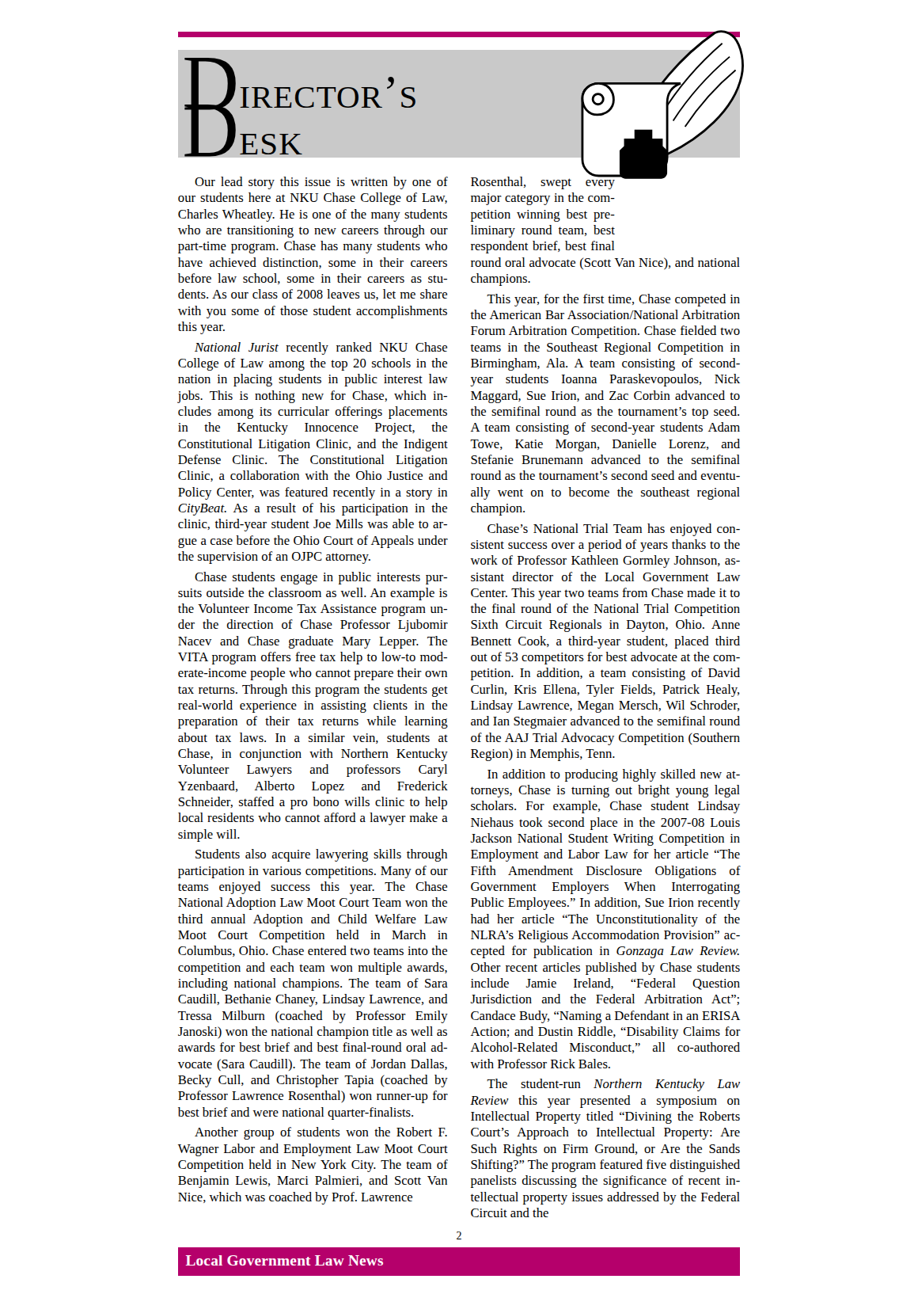Director’s Desk
Our lead story this issue is written by one of our students here at NKU Chase College of Law, Charles Wheatley. He is one of the many students who are transitioning to new careers through our part-time program. Chase has many students who have achieved distinction, some in their careers before law school, some in their careers as students. As our class of 2008 leaves us, let me share with you some of those student accomplishments this year.
National Jurist recently ranked NKU Chase College of Law among the top 20 schools in the nation in placing students in public interest law jobs. This is nothing new for Chase, which includes among its curricular offerings placements in the Kentucky Innocence Project, the Constitutional Litigation Clinic, and the Indigent Defense Clinic. The Constitutional Litigation Clinic, a collaboration with the Ohio Justice and Policy Center, was featured recently in a story in CityBeat. As a result of his participation in the clinic, third-year student Joe Mills was able to argue a case before the Ohio Court of Appeals under the supervision of an OJPC attorney.
Chase students engage in public interests pursuits outside the classroom as well. An example is the Volunteer Income Tax Assistance program under the direction of Chase Professor Ljubomir Nacev and Chase graduate Mary Lepper. The VITA program offers free tax help to low-to moderate-income people who cannot prepare their own tax returns. Through this program the students get real-world experience in assisting clients in the preparation of their tax returns while learning about tax laws. In a similar vein, students at Chase, in conjunction with Northern Kentucky Volunteer Lawyers and professors Caryl Yzenbaard, Alberto Lopez and Frederick Schneider, staffed a pro bono wills clinic to help local residents who cannot afford a lawyer make a simple will.
Students also acquire lawyering skills through participation in various competitions. Many of our teams enjoyed success this year. The Chase National Adoption Law Moot Court Team won the third annual Adoption and Child Welfare Law Moot Court Competition held in March in Columbus, Ohio. Chase entered two teams into the competition and each team won multiple awards, including national champions. The team of Sara Caudill, Bethanie Chaney, Lindsay Lawrence, and Tressa Milburn (coached by Professor Emily Janoski) won the national champion title as well as awards for best brief and best final-round oral advocate (Sara Caudill). The team of Jordan Dallas, Becky Cull, and Christopher Tapia (coached by Professor Lawrence Rosenthal) won runner-up for best brief and were national quarter-finalists.
Another group of students won the Robert F. Wagner Labor and Employment Law Moot Court Competition held in New York City. The team of Benjamin Lewis, Marci Palmieri, and Scott Van Nice, which was coached by Prof. Lawrence
Rosenthal, swept every major category in the competition winning best preliminary round team, best respondent brief, best final round oral advocate (Scott Van Nice), and national champions.
This year, for the first time, Chase competed in the American Bar Association/National Arbitration Forum Arbitration Competition. Chase fielded two teams in the Southeast Regional Competition in Birmingham, Ala. A team consisting of second-year students Ioanna Paraskevopoulos, Nick Maggard, Sue Irion, and Zac Corbin advanced to the semifinal round as the tournament’s top seed. A team consisting of second-year students Adam Towe, Katie Morgan, Danielle Lorenz, and Stefanie Brunemann advanced to the semifinal round as the tournament’s second seed and eventually went on to become the southeast regional champion.
Chase’s National Trial Team has enjoyed consistent success over a period of years thanks to the work of Professor Kathleen Gormley Johnson, assistant director of the Local Government Law Center. This year two teams from Chase made it to the final round of the National Trial Competition Sixth Circuit Regionals in Dayton, Ohio. Anne Bennett Cook, a third-year student, placed third out of 53 competitors for best advocate at the competition. In addition, a team consisting of David Curlin, Kris Ellena, Tyler Fields, Patrick Healy, Lindsay Lawrence, Megan Mersch, Wil Schroder, and Ian Stegmaier advanced to the semifinal round of the AAJ Trial Advocacy Competition (Southern Region) in Memphis, Tenn.
In addition to producing highly skilled new attorneys, Chase is turning out bright young legal scholars. For example, Chase student Lindsay Niehaus took second place in the 2007-08 Louis Jackson National Student Writing Competition in Employment and Labor Law for her article “The Fifth Amendment Disclosure Obligations of Government Employers When Interrogating Public Employees.” In addition, Sue Irion recently had her article “The Unconstitutionality of the NLRA’s Religious Accommodation Provision” accepted for publication in Gonzaga Law Review. Other recent articles published by Chase students include Jamie Ireland, “Federal Question Jurisdiction and the Federal Arbitration Act”; Candace Budy, “Naming a Defendant in an ERISA Action; and Dustin Riddle, “Disability Claims for Alcohol-Related Misconduct,” all co-authored with Professor Rick Bales.
The student-run Northern Kentucky Law Review this year presented a symposium on Intellectual Property titled “Divining the Roberts Court’s Approach to Intellectual Property: Are Such Rights on Firm Ground, or Are the Sands Shifting?” The program featured five distinguished panelists discussing the significance of recent intellectual property issues addressed by the Federal Circuit and the
2
Local Government Law News